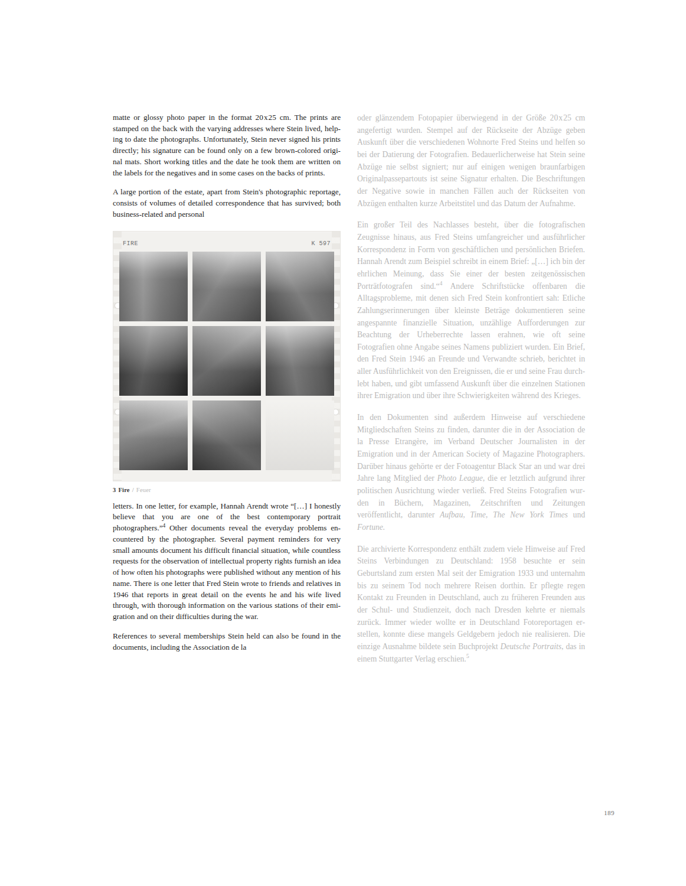matte or glossy photo paper in the format 20 x 25 cm. The prints are stamped on the back with the varying addresses where Stein lived, helping to date the photographs. Unfortunately, Stein never signed his prints directly; his signature can be found only on a few brown-colored original mats. Short working titles and the date he took them are written on the labels for the negatives and in some cases on the backs of prints.
A large portion of the estate, apart from Stein's photographic reportage, consists of volumes of detailed correspondence that has survived; both business-related and personal
FIRE K 597
3 Fire/Feuer
letters. In one letter, for example, Hannah Arendt wrote “[…] I honestly believe that you are one of the best contemporary portrait photographers.”4 Other documents reveal the everyday problems encountered by the photographer. Several payment reminders for very small amounts document his difficult financial situation, while countless requests for the observation of intellectual property rights furnish an idea of how often his photographs were published without any mention of his name. There is one letter that Fred Stein wrote to friends and relatives in 1946 that reports in great detail on the events he and his wife lived through, with thorough information on the various stations of their emigration and on their difficulties during the war.
References to several memberships Stein held can also be found in the documents, including the Association de la
oder glänzendem Fotopapier überwiegend in der Größe 20 x 25 cm angefertigt wurden. Stempel auf der Rückseite der Abzüge geben Auskunft über die verschiedenen Wohnorte Fred Steins und helfen so bei der Datierung der Fotografien. Bedauerlicherweise hat Stein seine Abzüge nie selbst signiert; nur auf einigen wenigen braunfarbigen Originalpassepartouts ist seine Signatur erhalten. Die Beschriftungen der Negative sowie in manchen Fällen auch der Rückseiten von Abzügen enthalten kurze Arbeitstitel und das Datum der Aufnahme.
Ein großer Teil des Nachlasses besteht, über die fotografischen Zeugnisse hinaus, aus Fred Steins umfangreicher und ausführlicher Korrespondenz in Form von geschäftlichen und persönlichen Briefen. Hannah Arendt zum Beispiel schreibt in einem Brief: „[…] ich bin der ehrlichen Meinung, dass Sie einer der besten zeitgenössischen Porträtfotografen sind.“4 Andere Schriftstücke offenbaren die Alltagsprobleme, mit denen sich Fred Stein konfrontiert sah: Etliche Zahlungserinnerungen über kleinste Beträge dokumentieren seine angespannte finanzielle Situation, unzählige Aufforderungen zur Beachtung der Urheberrechte lassen erahnen, wie oft seine Fotografien ohne Angabe seines Namens publiziert wurden. Ein Brief, den Fred Stein 1946 an Freunde und Verwandte schrieb, berichtet in aller Ausführlichkeit von den Ereignissen, die er und seine Frau durchlebt haben, und gibt umfassend Auskunft über die einzelnen Stationen ihrer Emigration und über ihre Schwierigkeiten während des Krieges.
In den Dokumenten sind außerdem Hinweise auf verschiedene Mitgliedschaften Steins zu finden, darunter die in der Association de la Presse Etrangère, im Verband Deutscher Journalisten in der Emigration und in der American Society of Magazine Photographers. Darüber hinaus gehörte er der Fotoagentur Black Star an und war drei Jahre lang Mitglied der Photo League, die er letztlich aufgrund ihrer politischen Ausrichtung wieder verließ. Fred Steins Fotografien wurden in Büchern, Magazinen, Zeitschriften und Zeitungen veröffentlicht, darunter Aufbau, Time, The New York Times und Fortune.
Die archivierte Korrespondenz enthält zudem viele Hinweise auf Fred Steins Verbindungen zu Deutschland: 1958 besuchte er sein Geburtsland zum ersten Mal seit der Emigration 1933 und unternahm bis zu seinem Tod noch mehrere Reisen dorthin. Er pflegte regen Kontakt zu Freunden in Deutschland, auch zu früheren Freunden aus der Schul- und Studienzeit, doch nach Dresden kehrte er niemals zurück. Immer wieder wollte er in Deutschland Fotoreportagen erstellen, konnte diese mangels Geldgebern jedoch nie realisieren. Die einzige Ausnahme bildete sein Buchprojekt Deutsche Portraits, das in einem Stuttgarter Verlag erschien.5
189